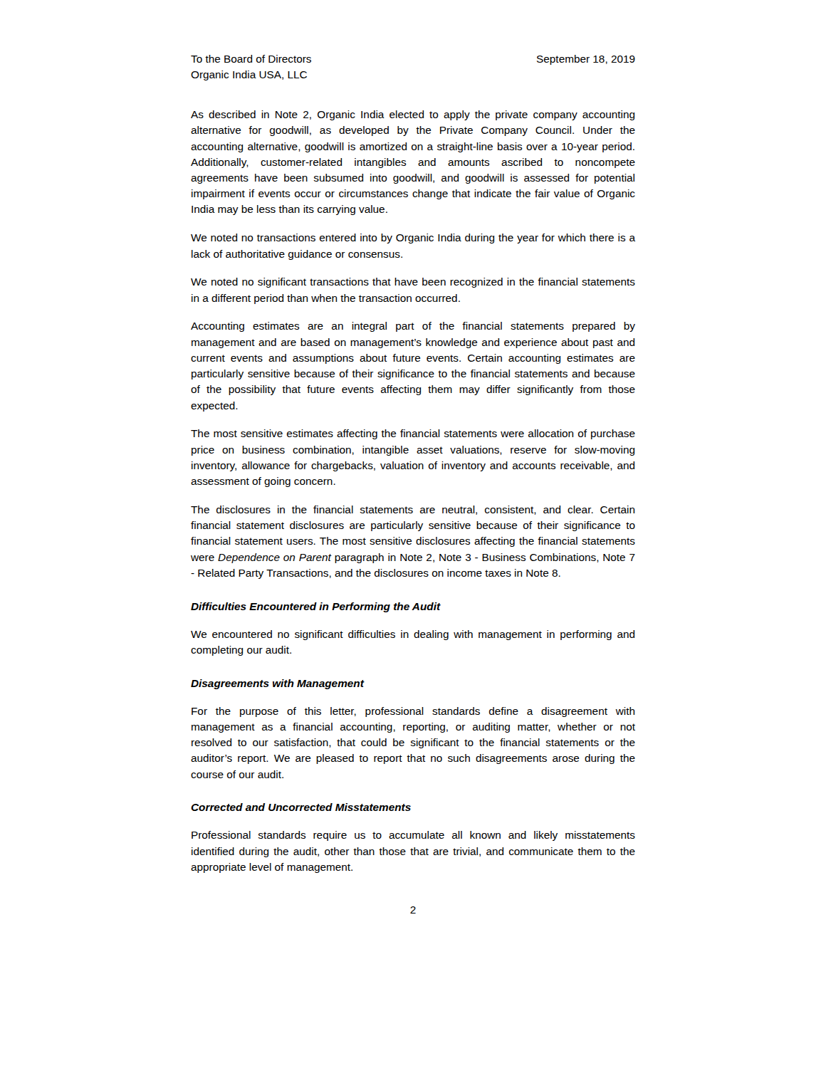To the Board of Directors
Organic India USA, LLC
September 18, 2019
As described in Note 2, Organic India elected to apply the private company accounting alternative for goodwill, as developed by the Private Company Council. Under the accounting alternative, goodwill is amortized on a straight-line basis over a 10-year period. Additionally, customer-related intangibles and amounts ascribed to noncompete agreements have been subsumed into goodwill, and goodwill is assessed for potential impairment if events occur or circumstances change that indicate the fair value of Organic India may be less than its carrying value.
We noted no transactions entered into by Organic India during the year for which there is a lack of authoritative guidance or consensus.
We noted no significant transactions that have been recognized in the financial statements in a different period than when the transaction occurred.
Accounting estimates are an integral part of the financial statements prepared by management and are based on management’s knowledge and experience about past and current events and assumptions about future events. Certain accounting estimates are particularly sensitive because of their significance to the financial statements and because of the possibility that future events affecting them may differ significantly from those expected.
The most sensitive estimates affecting the financial statements were allocation of purchase price on business combination, intangible asset valuations, reserve for slow-moving inventory, allowance for chargebacks, valuation of inventory and accounts receivable, and assessment of going concern.
The disclosures in the financial statements are neutral, consistent, and clear. Certain financial statement disclosures are particularly sensitive because of their significance to financial statement users. The most sensitive disclosures affecting the financial statements were Dependence on Parent paragraph in Note 2, Note 3 - Business Combinations, Note 7 - Related Party Transactions, and the disclosures on income taxes in Note 8.
Difficulties Encountered in Performing the Audit
We encountered no significant difficulties in dealing with management in performing and completing our audit.
Disagreements with Management
For the purpose of this letter, professional standards define a disagreement with management as a financial accounting, reporting, or auditing matter, whether or not resolved to our satisfaction, that could be significant to the financial statements or the auditor’s report. We are pleased to report that no such disagreements arose during the course of our audit.
Corrected and Uncorrected Misstatements
Professional standards require us to accumulate all known and likely misstatements identified during the audit, other than those that are trivial, and communicate them to the appropriate level of management.
2